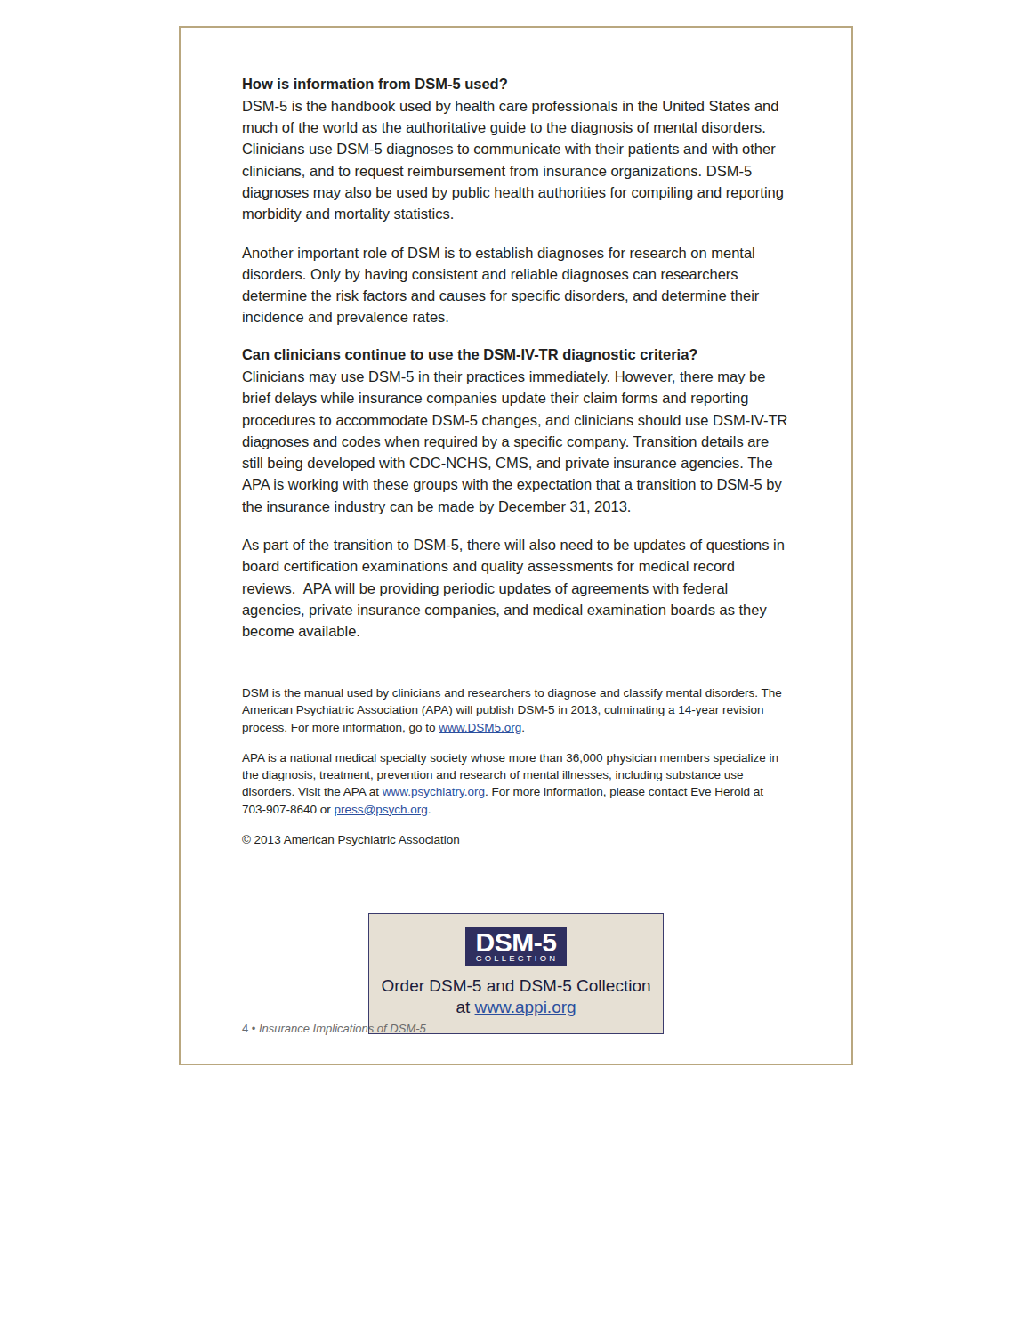How is information from DSM-5 used?
DSM-5 is the handbook used by health care professionals in the United States and much of the world as the authoritative guide to the diagnosis of mental disorders. Clinicians use DSM-5 diagnoses to communicate with their patients and with other clinicians, and to request reimbursement from insurance organizations. DSM-5 diagnoses may also be used by public health authorities for compiling and reporting morbidity and mortality statistics.
Another important role of DSM is to establish diagnoses for research on mental disorders. Only by having consistent and reliable diagnoses can researchers determine the risk factors and causes for specific disorders, and determine their incidence and prevalence rates.
Can clinicians continue to use the DSM-IV-TR diagnostic criteria?
Clinicians may use DSM-5 in their practices immediately. However, there may be brief delays while insurance companies update their claim forms and reporting procedures to accommodate DSM-5 changes, and clinicians should use DSM-IV-TR diagnoses and codes when required by a specific company. Transition details are still being developed with CDC-NCHS, CMS, and private insurance agencies. The APA is working with these groups with the expectation that a transition to DSM-5 by the insurance industry can be made by December 31, 2013.
As part of the transition to DSM-5, there will also need to be updates of questions in board certification examinations and quality assessments for medical record reviews. APA will be providing periodic updates of agreements with federal agencies, private insurance companies, and medical examination boards as they become available.
DSM is the manual used by clinicians and researchers to diagnose and classify mental disorders. The American Psychiatric Association (APA) will publish DSM-5 in 2013, culminating a 14-year revision process. For more information, go to www.DSM5.org.
APA is a national medical specialty society whose more than 36,000 physician members specialize in the diagnosis, treatment, prevention and research of mental illnesses, including substance use disorders. Visit the APA at www.psychiatry.org. For more information, please contact Eve Herold at 703-907-8640 or press@psych.org.
© 2013 American Psychiatric Association
DSM-5 COLLECTION
Order DSM-5 and DSM-5 Collection
at www.appi.org
4 • Insurance Implications of DSM-5